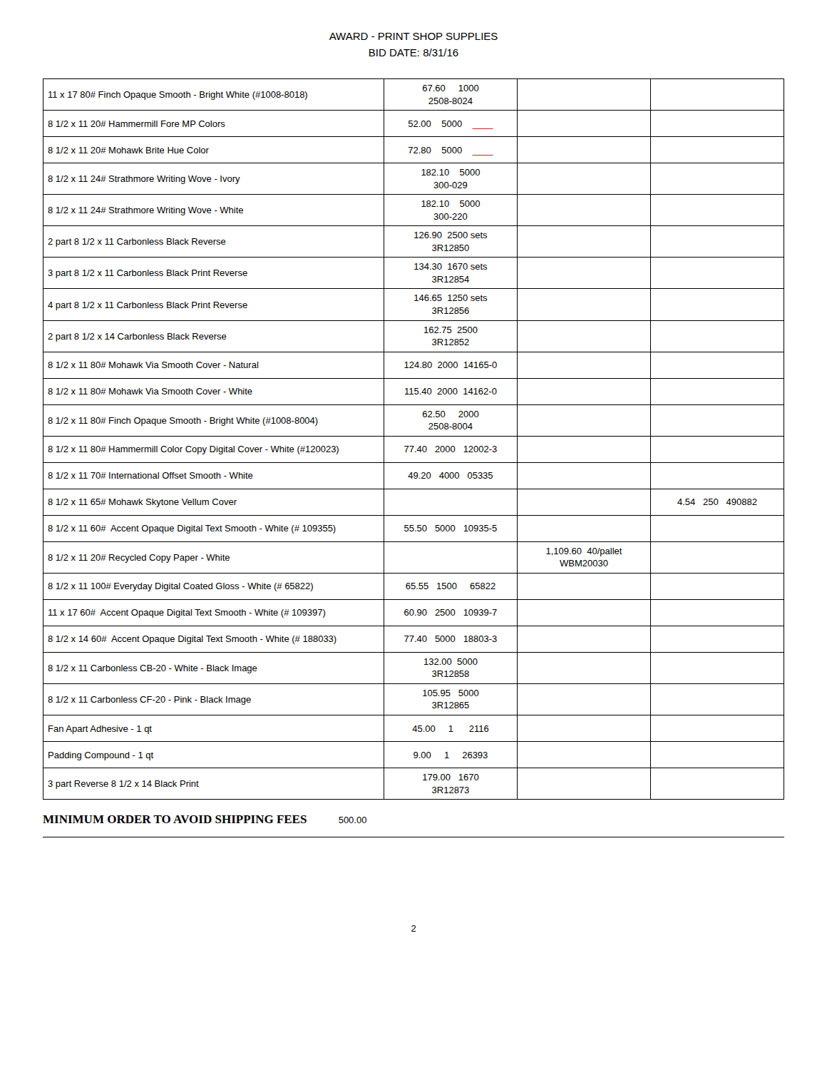AWARD - PRINT SHOP SUPPLIES
BID DATE: 8/31/16
| 11 x 17 80# Finch Opaque Smooth - Bright White (#1008-8018) | 67.60 1000 2508-8024 | | |
| 8 1/2 x 11 20# Hammermill Fore MP Colors | 52.00 5000 ____ | | |
| 8 1/2 x 11 20# Mohawk Brite Hue Color | 72.80 5000 ____ | | |
| 8 1/2 x 11 24# Strathmore Writing Wove - Ivory | 182.10 5000 300-029 | | |
| 8 1/2 x 11 24# Strathmore Writing Wove - White | 182.10 5000 300-220 | | |
| 2 part 8 1/2 x 11 Carbonless Black Reverse | 126.90 2500 sets 3R12850 | | |
| 3 part 8 1/2 x 11 Carbonless Black Print Reverse | 134.30 1670 sets 3R12854 | | |
| 4 part 8 1/2 x 11 Carbonless Black Print Reverse | 146.65 1250 sets 3R12856 | | |
| 2 part 8 1/2 x 14 Carbonless Black Reverse | 162.75 2500 3R12852 | | |
| 8 1/2 x 11 80# Mohawk Via Smooth Cover - Natural | 124.80 2000 14165-0 | | |
| 8 1/2 x 11 80# Mohawk Via Smooth Cover - White | 115.40 2000 14162-0 | | |
| 8 1/2 x 11 80# Finch Opaque Smooth - Bright White (#1008-8004) | 62.50 2000 2508-8004 | | |
| 8 1/2 x 11 80# Hammermill Color Copy Digital Cover - White (#120023) | 77.40 2000 12002-3 | | |
| 8 1/2 x 11 70# International Offset Smooth - White | 49.20 4000 05335 | | |
| 8 1/2 x 11 65# Mohawk Skytone Vellum Cover | | | 4.54 250 490882 |
| 8 1/2 x 11 60# Accent Opaque Digital Text Smooth - White (# 109355) | 55.50 5000 10935-5 | | |
| 8 1/2 x 11 20# Recycled Copy Paper - White | | 1,109.60 40/pallet WBM20030 | |
| 8 1/2 x 11 100# Everyday Digital Coated Gloss - White (# 65822) | 65.55 1500 65822 | | |
| 11 x 17 60# Accent Opaque Digital Text Smooth - White (# 109397) | 60.90 2500 10939-7 | | |
| 8 1/2 x 14 60# Accent Opaque Digital Text Smooth - White (# 188033) | 77.40 5000 18803-3 | | |
| 8 1/2 x 11 Carbonless CB-20 - White - Black Image | 132.00 5000 3R12858 | | |
| 8 1/2 x 11 Carbonless CF-20 - Pink - Black Image | 105.95 5000 3R12865 | | |
| Fan Apart Adhesive - 1 qt | 45.00 1 2116 | | |
| Padding Compound - 1 qt | 9.00 1 26393 | | |
| 3 part Reverse 8 1/2 x 14 Black Print | 179.00 1670 3R12873 | | |
MINIMUM ORDER TO AVOID SHIPPING FEES 500.00
2